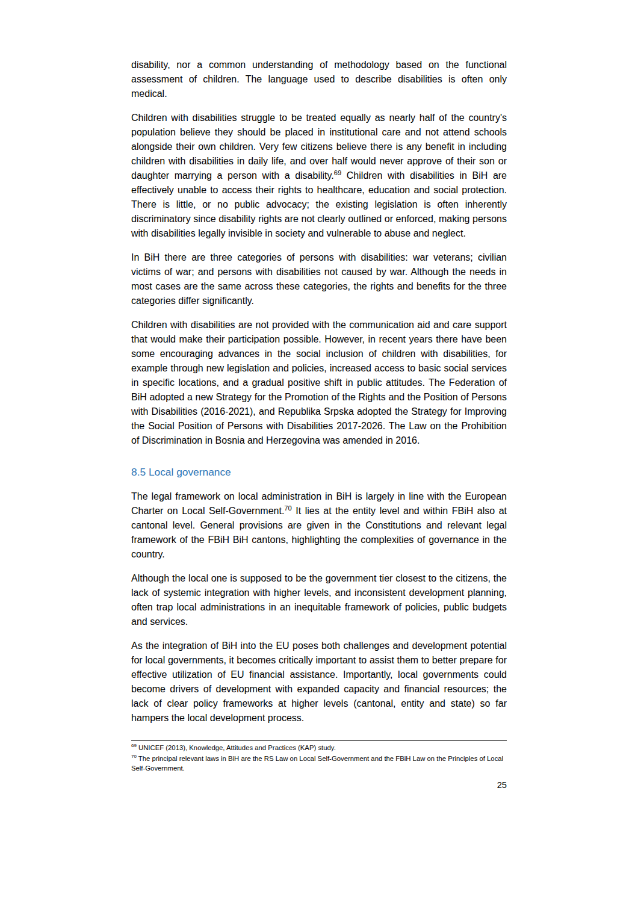disability, nor a common understanding of methodology based on the functional assessment of children. The language used to describe disabilities is often only medical.
Children with disabilities struggle to be treated equally as nearly half of the country's population believe they should be placed in institutional care and not attend schools alongside their own children. Very few citizens believe there is any benefit in including children with disabilities in daily life, and over half would never approve of their son or daughter marrying a person with a disability.69 Children with disabilities in BiH are effectively unable to access their rights to healthcare, education and social protection. There is little, or no public advocacy; the existing legislation is often inherently discriminatory since disability rights are not clearly outlined or enforced, making persons with disabilities legally invisible in society and vulnerable to abuse and neglect.
In BiH there are three categories of persons with disabilities: war veterans; civilian victims of war; and persons with disabilities not caused by war. Although the needs in most cases are the same across these categories, the rights and benefits for the three categories differ significantly.
Children with disabilities are not provided with the communication aid and care support that would make their participation possible. However, in recent years there have been some encouraging advances in the social inclusion of children with disabilities, for example through new legislation and policies, increased access to basic social services in specific locations, and a gradual positive shift in public attitudes. The Federation of BiH adopted a new Strategy for the Promotion of the Rights and the Position of Persons with Disabilities (2016-2021), and Republika Srpska adopted the Strategy for Improving the Social Position of Persons with Disabilities 2017-2026. The Law on the Prohibition of Discrimination in Bosnia and Herzegovina was amended in 2016.
8.5 Local governance
The legal framework on local administration in BiH is largely in line with the European Charter on Local Self-Government.70 It lies at the entity level and within FBiH also at cantonal level. General provisions are given in the Constitutions and relevant legal framework of the FBiH BiH cantons, highlighting the complexities of governance in the country.
Although the local one is supposed to be the government tier closest to the citizens, the lack of systemic integration with higher levels, and inconsistent development planning, often trap local administrations in an inequitable framework of policies, public budgets and services.
As the integration of BiH into the EU poses both challenges and development potential for local governments, it becomes critically important to assist them to better prepare for effective utilization of EU financial assistance. Importantly, local governments could become drivers of development with expanded capacity and financial resources; the lack of clear policy frameworks at higher levels (cantonal, entity and state) so far hampers the local development process.
69 UNICEF (2013), Knowledge, Attitudes and Practices (KAP) study.
70 The principal relevant laws in BiH are the RS Law on Local Self-Government and the FBiH Law on the Principles of Local Self-Government.
25